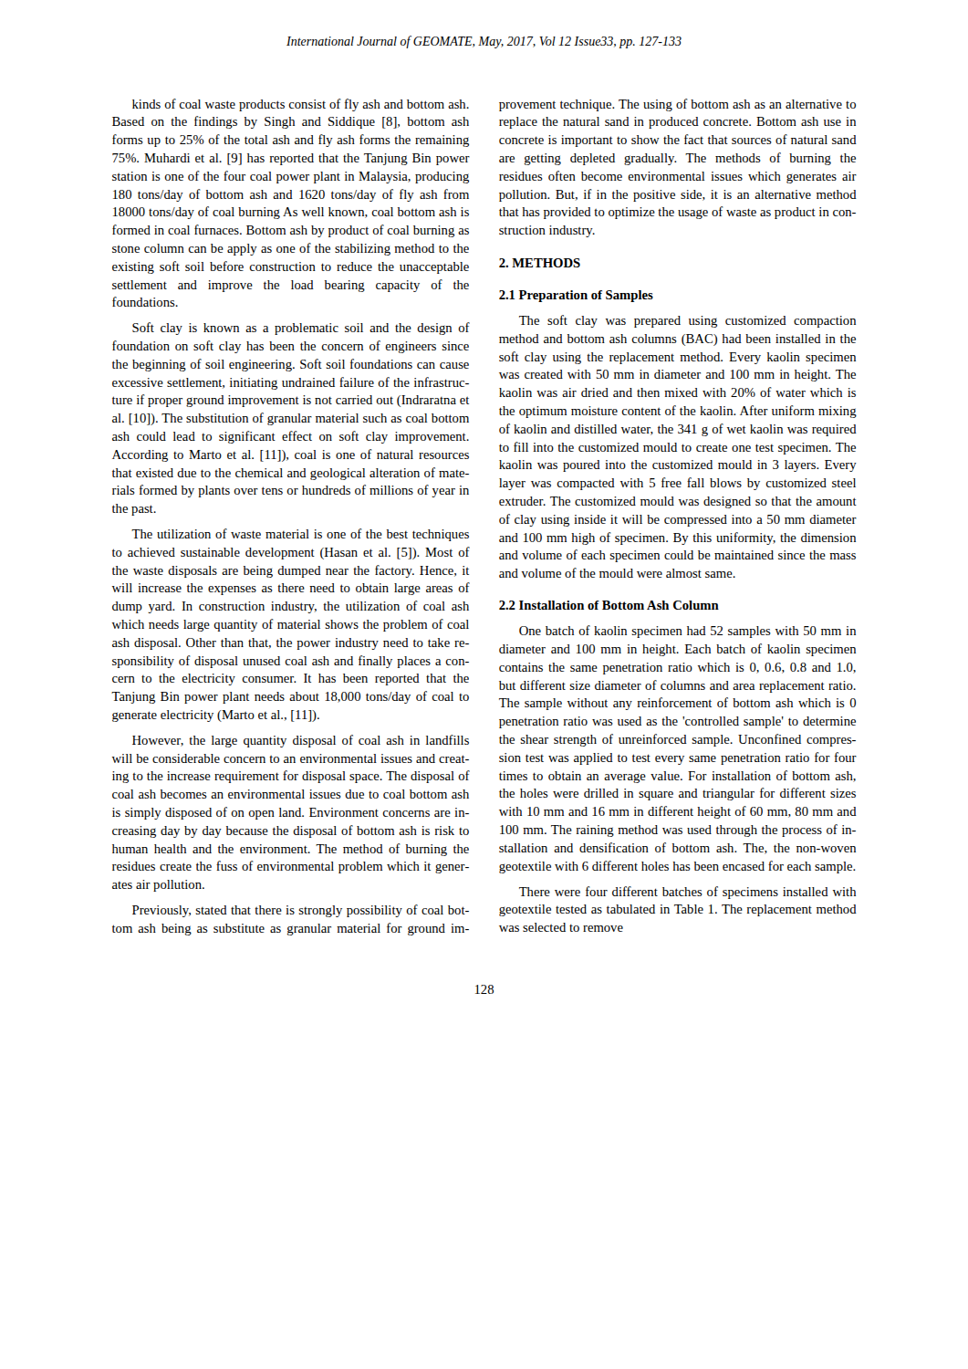International Journal of GEOMATE, May, 2017, Vol 12 Issue33, pp. 127-133
kinds of coal waste products consist of fly ash and bottom ash. Based on the findings by Singh and Siddique [8], bottom ash forms up to 25% of the total ash and fly ash forms the remaining 75%. Muhardi et al. [9] has reported that the Tanjung Bin power station is one of the four coal power plant in Malaysia, producing 180 tons/day of bottom ash and 1620 tons/day of fly ash from 18000 tons/day of coal burning As well known, coal bottom ash is formed in coal furnaces. Bottom ash by product of coal burning as stone column can be apply as one of the stabilizing method to the existing soft soil before construction to reduce the unacceptable settlement and improve the load bearing capacity of the foundations.
Soft clay is known as a problematic soil and the design of foundation on soft clay has been the concern of engineers since the beginning of soil engineering. Soft soil foundations can cause excessive settlement, initiating undrained failure of the infrastructure if proper ground improvement is not carried out (Indraratna et al. [10]). The substitution of granular material such as coal bottom ash could lead to significant effect on soft clay improvement. According to Marto et al. [11]), coal is one of natural resources that existed due to the chemical and geological alteration of materials formed by plants over tens or hundreds of millions of year in the past.
The utilization of waste material is one of the best techniques to achieved sustainable development (Hasan et al. [5]). Most of the waste disposals are being dumped near the factory. Hence, it will increase the expenses as there need to obtain large areas of dump yard. In construction industry, the utilization of coal ash which needs large quantity of material shows the problem of coal ash disposal. Other than that, the power industry need to take responsibility of disposal unused coal ash and finally places a concern to the electricity consumer. It has been reported that the Tanjung Bin power plant needs about 18,000 tons/day of coal to generate electricity (Marto et al., [11]).
However, the large quantity disposal of coal ash in landfills will be considerable concern to an environmental issues and creating to the increase requirement for disposal space. The disposal of coal ash becomes an environmental issues due to coal bottom ash is simply disposed of on open land. Environment concerns are increasing day by day because the disposal of bottom ash is risk to human health and the environment. The method of burning the residues create the fuss of environmental problem which it generates air pollution.
Previously, stated that there is strongly possibility of coal bottom ash being as substitute as granular material for ground improvement technique. The using of bottom ash as an alternative to replace the natural sand in produced concrete. Bottom ash use in concrete is important to show the fact that sources of natural sand are getting depleted gradually. The methods of burning the residues often become environmental issues which generates air pollution. But, if in the positive side, it is an alternative method that has provided to optimize the usage of waste as product in construction industry.
2. METHODS
2.1 Preparation of Samples
The soft clay was prepared using customized compaction method and bottom ash columns (BAC) had been installed in the soft clay using the replacement method. Every kaolin specimen was created with 50 mm in diameter and 100 mm in height. The kaolin was air dried and then mixed with 20% of water which is the optimum moisture content of the kaolin. After uniform mixing of kaolin and distilled water, the 341 g of wet kaolin was required to fill into the customized mould to create one test specimen. The kaolin was poured into the customized mould in 3 layers. Every layer was compacted with 5 free fall blows by customized steel extruder. The customized mould was designed so that the amount of clay using inside it will be compressed into a 50 mm diameter and 100 mm high of specimen. By this uniformity, the dimension and volume of each specimen could be maintained since the mass and volume of the mould were almost same.
2.2 Installation of Bottom Ash Column
One batch of kaolin specimen had 52 samples with 50 mm in diameter and 100 mm in height. Each batch of kaolin specimen contains the same penetration ratio which is 0, 0.6, 0.8 and 1.0, but different size diameter of columns and area replacement ratio. The sample without any reinforcement of bottom ash which is 0 penetration ratio was used as the 'controlled sample' to determine the shear strength of unreinforced sample. Unconfined compression test was applied to test every same penetration ratio for four times to obtain an average value. For installation of bottom ash, the holes were drilled in square and triangular for different sizes with 10 mm and 16 mm in different height of 60 mm, 80 mm and 100 mm. The raining method was used through the process of installation and densification of bottom ash. The, the non-woven geotextile with 6 different holes has been encased for each sample.
There were four different batches of specimens installed with geotextile tested as tabulated in Table 1. The replacement method was selected to remove
128